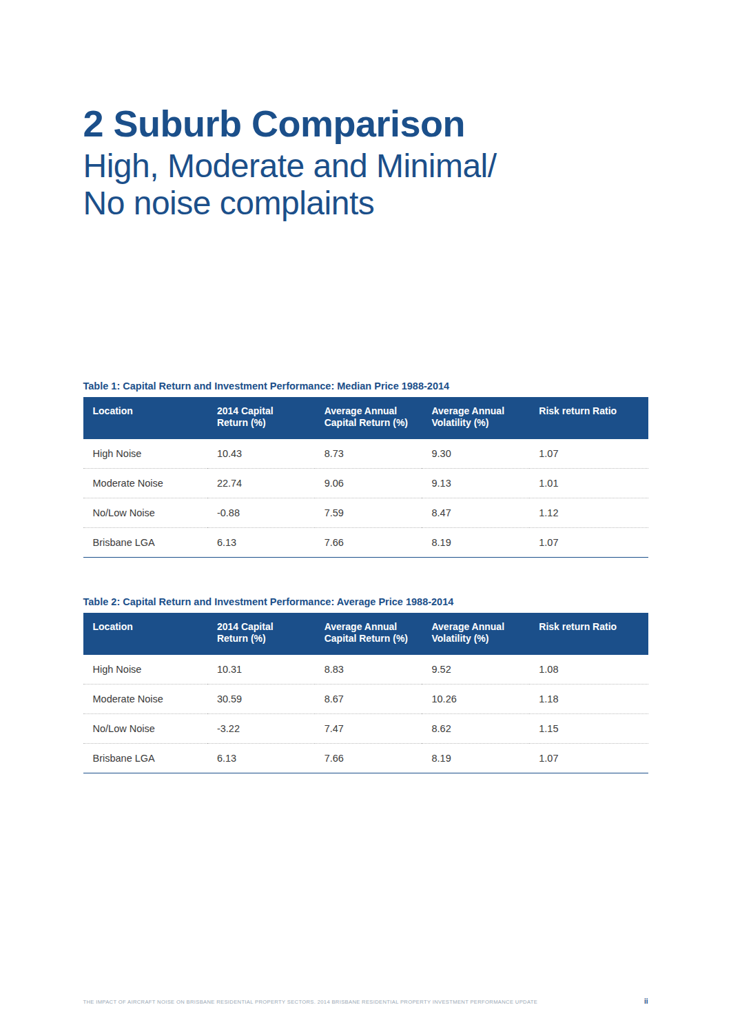2 Suburb ComparisonHigh, Moderate and Minimal/
No noise complaints
Table 1: Capital Return and Investment Performance: Median Price 1988-2014
| Location | 2014 Capital Return (%) | Average Annual Capital Return (%) | Average Annual Volatility (%) | Risk return Ratio |
| --- | --- | --- | --- | --- |
| High Noise | 10.43 | 8.73 | 9.30 | 1.07 |
| Moderate Noise | 22.74 | 9.06 | 9.13 | 1.01 |
| No/Low Noise | -0.88 | 7.59 | 8.47 | 1.12 |
| Brisbane LGA | 6.13 | 7.66 | 8.19 | 1.07 |
Table 2: Capital Return and Investment Performance: Average Price 1988-2014
| Location | 2014 Capital Return (%) | Average Annual Capital Return (%) | Average Annual Volatility (%) | Risk return Ratio |
| --- | --- | --- | --- | --- |
| High Noise | 10.31 | 8.83 | 9.52 | 1.08 |
| Moderate Noise | 30.59 | 8.67 | 10.26 | 1.18 |
| No/Low Noise | -3.22 | 7.47 | 8.62 | 1.15 |
| Brisbane LGA | 6.13 | 7.66 | 8.19 | 1.07 |
The impact of aircraft noise on Brisbane residential property sectors. 2014 Brisbane residential property investment performance update ii